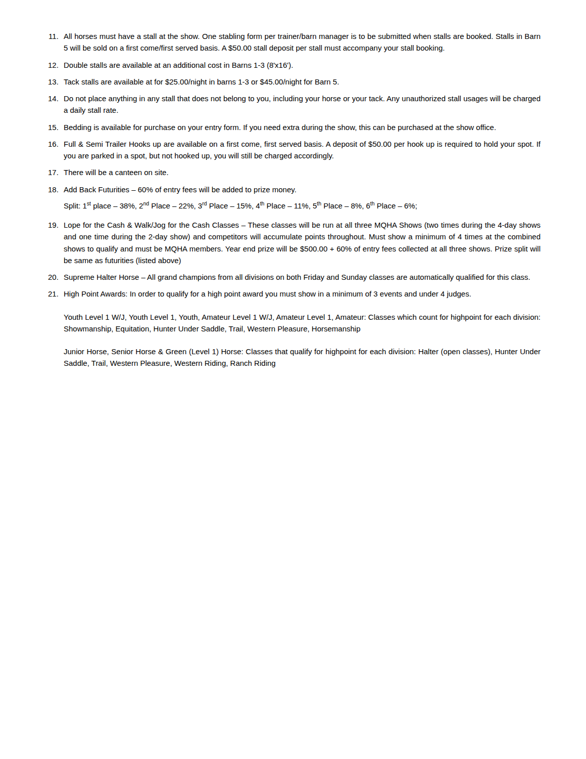All horses must have a stall at the show. One stabling form per trainer/barn manager is to be submitted when stalls are booked. Stalls in Barn 5 will be sold on a first come/first served basis. A $50.00 stall deposit per stall must accompany your stall booking.
Double stalls are available at an additional cost in Barns 1-3 (8'x16').
Tack stalls are available at for $25.00/night in barns 1-3 or $45.00/night for Barn 5.
Do not place anything in any stall that does not belong to you, including your horse or your tack. Any unauthorized stall usages will be charged a daily stall rate.
Bedding is available for purchase on your entry form. If you need extra during the show, this can be purchased at the show office.
Full & Semi Trailer Hooks up are available on a first come, first served basis. A deposit of $50.00 per hook up is required to hold your spot. If you are parked in a spot, but not hooked up, you will still be charged accordingly.
There will be a canteen on site.
Add Back Futurities – 60% of entry fees will be added to prize money.
Split: 1st place – 38%, 2nd Place – 22%, 3rd Place – 15%, 4th Place – 11%, 5th Place – 8%, 6th Place – 6%;
Lope for the Cash & Walk/Jog for the Cash Classes – These classes will be run at all three MQHA Shows (two times during the 4-day shows and one time during the 2-day show) and competitors will accumulate points throughout. Must show a minimum of 4 times at the combined shows to qualify and must be MQHA members. Year end prize will be $500.00 + 60% of entry fees collected at all three shows. Prize split will be same as futurities (listed above)
Supreme Halter Horse – All grand champions from all divisions on both Friday and Sunday classes are automatically qualified for this class.
High Point Awards: In order to qualify for a high point award you must show in a minimum of 3 events and under 4 judges.
Youth Level 1 W/J, Youth Level 1, Youth, Amateur Level 1 W/J, Amateur Level 1, Amateur: Classes which count for highpoint for each division: Showmanship, Equitation, Hunter Under Saddle, Trail, Western Pleasure, Horsemanship
Junior Horse, Senior Horse & Green (Level 1) Horse: Classes that qualify for highpoint for each division: Halter (open classes), Hunter Under Saddle, Trail, Western Pleasure, Western Riding, Ranch Riding